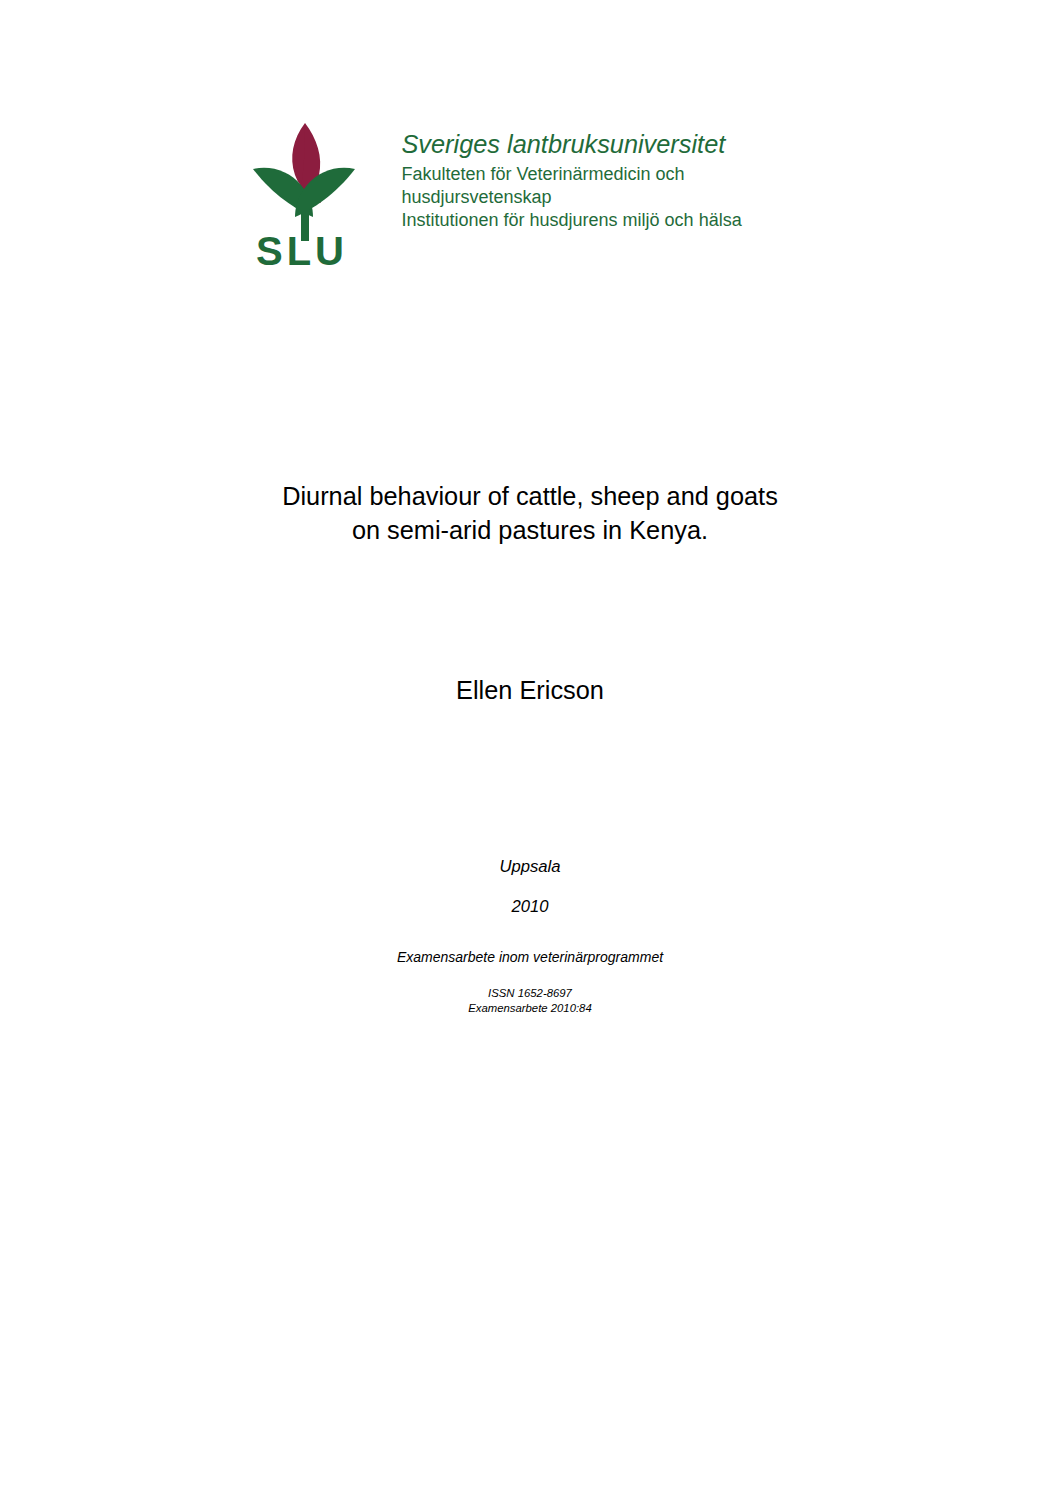SLU emblem SLU
Sveriges lantbruksuniversitet
Fakulteten för Veterinärmedicin och husdjursvetenskap
Institutionen för husdjurens miljö och hälsa
Diurnal behaviour of cattle, sheep and goats
on semi-arid pastures in Kenya.
Ellen Ericson
Uppsala
2010
Examensarbete inom veterinärprogrammet
ISSN 1652-8697
Examensarbete 2010:84